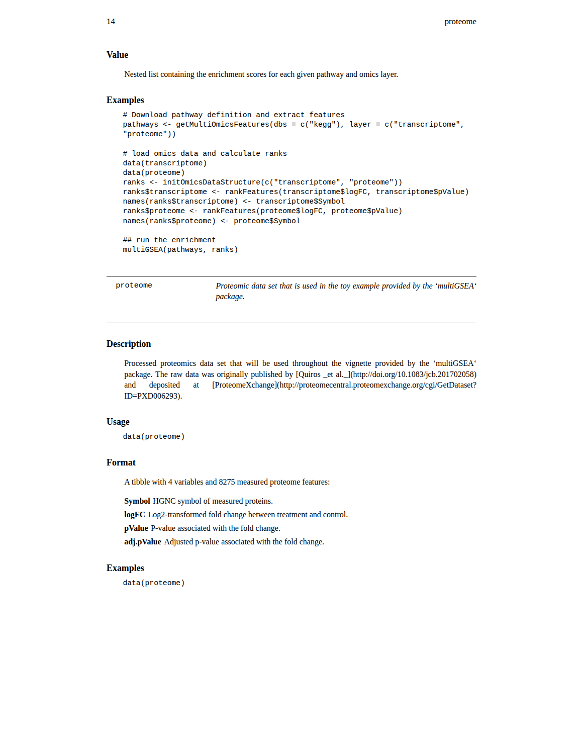14 proteome
Value
Nested list containing the enrichment scores for each given pathway and omics layer.
Examples
# Download pathway definition and extract features
pathways <- getMultiOmicsFeatures(dbs = c("kegg"), layer = c("transcriptome", "proteome"))

# load omics data and calculate ranks
data(transcriptome)
data(proteome)
ranks <- initOmicsDataStructure(c("transcriptome", "proteome"))
ranks$transcriptome <- rankFeatures(transcriptome$logFC, transcriptome$pValue)
names(ranks$transcriptome) <- transcriptome$Symbol
ranks$proteome <- rankFeatures(proteome$logFC, proteome$pValue)
names(ranks$proteome) <- proteome$Symbol

## run the enrichment
multiGSEA(pathways, ranks)
proteome Proteomic data set that is used in the toy example provided by the ‘multiGSEA‘ package.
Description
Processed proteomics data set that will be used throughout the vignette provided by the ‘multiGSEA‘ package. The raw data was originally published by [Quiros _et al._](http://doi.org/10.1083/jcb.201702058) and deposited at [ProteomeXchange](http://proteomecentral.proteomexchange.org/cgi/GetDataset?ID=PXD006293).
Usage
data(proteome)
Format
A tibble with 4 variables and 8275 measured proteome features:
Symbol
HGNC symbol of measured proteins.
logFC
Log2-transformed fold change between treatment and control.
pValue
P-value associated with the fold change.
adj.pValue
Adjusted p-value associated with the fold change.
Examples
data(proteome)